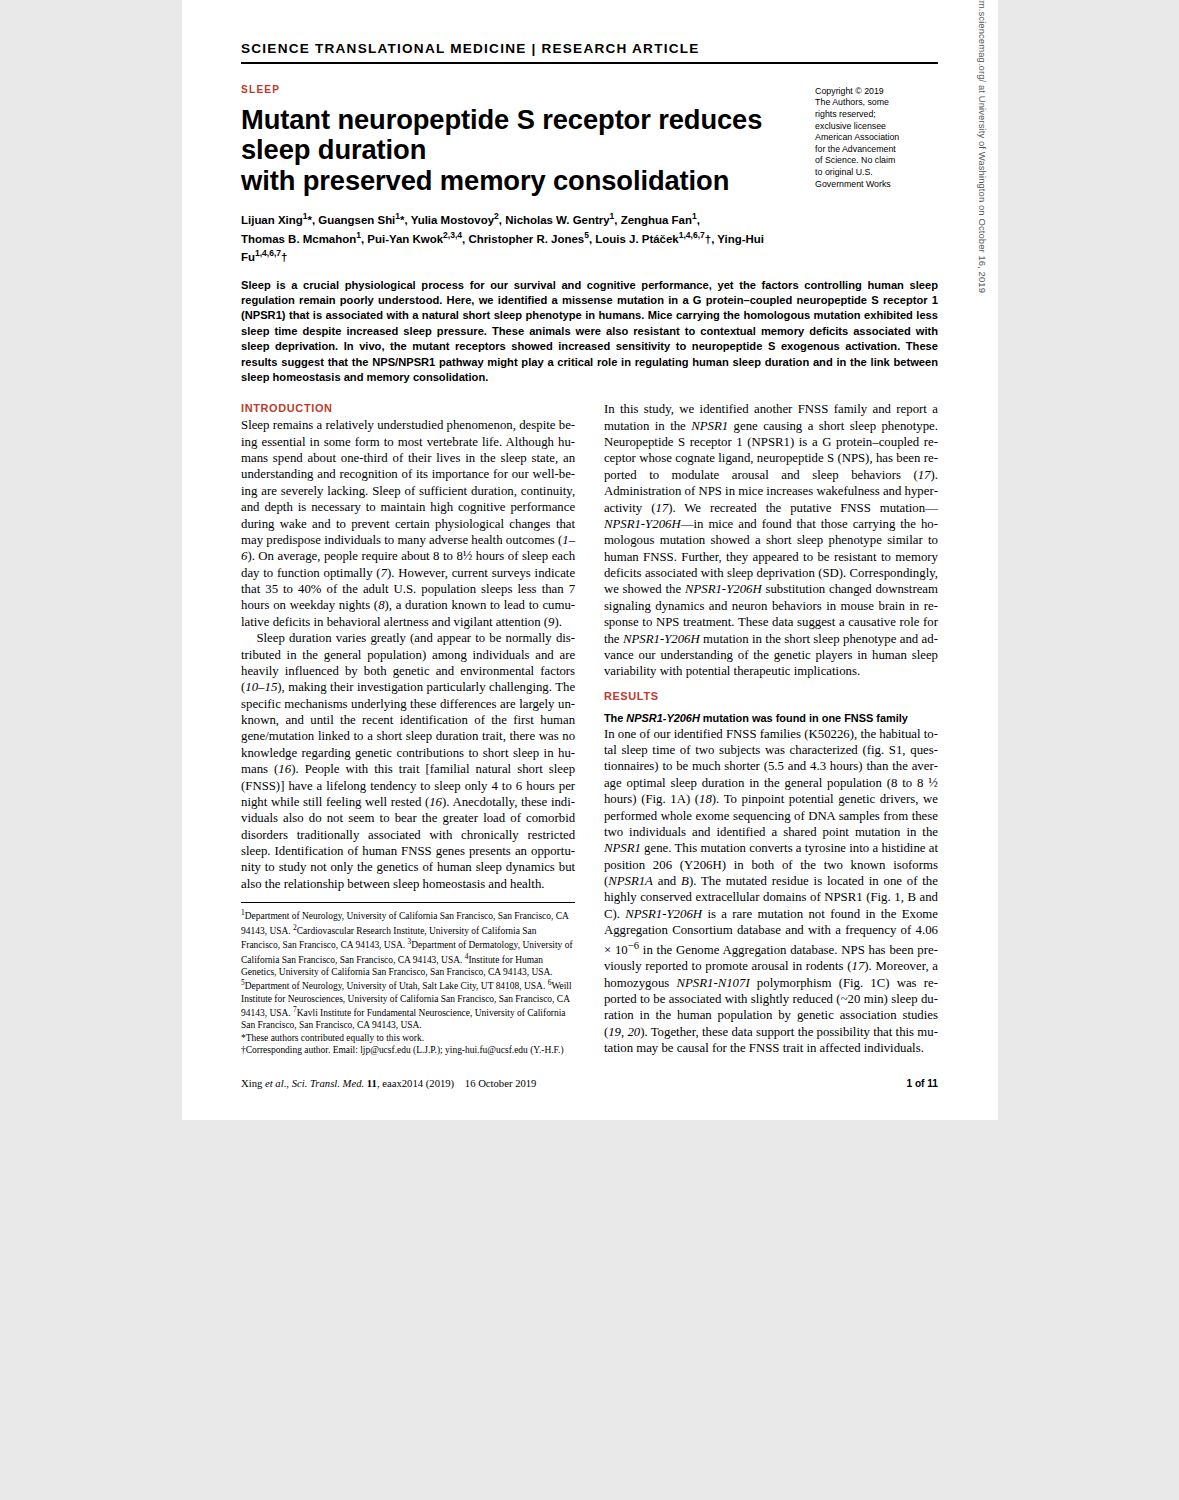SCIENCE TRANSLATIONAL MEDICINE | RESEARCH ARTICLE
SLEEP
Mutant neuropeptide S receptor reduces sleep duration
with preserved memory consolidation
Lijuan Xing1*, Guangsen Shi1*, Yulia Mostovoy2, Nicholas W. Gentry1, Zenghua Fan1,
Thomas B. Mcmahon1, Pui-Yan Kwok2,3,4, Christopher R. Jones5, Louis J. Ptáček1,4,6,7†, Ying-Hui Fu1,4,6,7†
Copyright © 2019
The Authors, some
rights reserved;
exclusive licensee
American Association
for the Advancement
of Science. No claim
to original U.S.
Government Works
Sleep is a crucial physiological process for our survival and cognitive performance, yet the factors controlling human sleep regulation remain poorly understood. Here, we identified a missense mutation in a G protein–coupled neuropeptide S receptor 1 (NPSR1) that is associated with a natural short sleep phenotype in humans. Mice carrying the homologous mutation exhibited less sleep time despite increased sleep pressure. These animals were also resistant to contextual memory deficits associated with sleep deprivation. In vivo, the mutant receptors showed increased sensitivity to neuropeptide S exogenous activation. These results suggest that the NPS/NPSR1 pathway might play a critical role in regulating human sleep duration and in the link between sleep homeostasis and memory consolidation.
INTRODUCTION
Sleep remains a relatively understudied phenomenon, despite being essential in some form to most vertebrate life. Although humans spend about one-third of their lives in the sleep state, an understanding and recognition of its importance for our well-being are severely lacking. Sleep of sufficient duration, continuity, and depth is necessary to maintain high cognitive performance during wake and to prevent certain physiological changes that may predispose individuals to many adverse health outcomes (1–6). On average, people require about 8 to 8½ hours of sleep each day to function optimally (7). However, current surveys indicate that 35 to 40% of the adult U.S. population sleeps less than 7 hours on weekday nights (8), a duration known to lead to cumulative deficits in behavioral alertness and vigilant attention (9).
Sleep duration varies greatly (and appear to be normally distributed in the general population) among individuals and are heavily influenced by both genetic and environmental factors (10–15), making their investigation particularly challenging. The specific mechanisms underlying these differences are largely unknown, and until the recent identification of the first human gene/mutation linked to a short sleep duration trait, there was no knowledge regarding genetic contributions to short sleep in humans (16). People with this trait [familial natural short sleep (FNSS)] have a lifelong tendency to sleep only 4 to 6 hours per night while still feeling well rested (16). Anecdotally, these individuals also do not seem to bear the greater load of comorbid disorders traditionally associated with chronically restricted sleep. Identification of human FNSS genes presents an opportunity to study not only the genetics of human sleep dynamics but also the relationship between sleep homeostasis and health.
1Department of Neurology, University of California San Francisco, San Francisco, CA 94143, USA. 2Cardiovascular Research Institute, University of California San Francisco, San Francisco, CA 94143, USA. 3Department of Dermatology, University of California San Francisco, San Francisco, CA 94143, USA. 4Institute for Human Genetics, University of California San Francisco, San Francisco, CA 94143, USA. 5Department of Neurology, University of Utah, Salt Lake City, UT 84108, USA. 6Weill Institute for Neurosciences, University of California San Francisco, San Francisco, CA 94143, USA. 7Kavli Institute for Fundamental Neuroscience, University of California San Francisco, San Francisco, CA 94143, USA.
*These authors contributed equally to this work.
†Corresponding author. Email: ljp@ucsf.edu (L.J.P.); ying-hui.fu@ucsf.edu (Y.-H.F.)
In this study, we identified another FNSS family and report a mutation in the NPSR1 gene causing a short sleep phenotype. Neuropeptide S receptor 1 (NPSR1) is a G protein–coupled receptor whose cognate ligand, neuropeptide S (NPS), has been reported to modulate arousal and sleep behaviors (17). Administration of NPS in mice increases wakefulness and hyperactivity (17). We recreated the putative FNSS mutation—NPSR1-Y206H—in mice and found that those carrying the homologous mutation showed a short sleep phenotype similar to human FNSS. Further, they appeared to be resistant to memory deficits associated with sleep deprivation (SD). Correspondingly, we showed the NPSR1-Y206H substitution changed downstream signaling dynamics and neuron behaviors in mouse brain in response to NPS treatment. These data suggest a causative role for the NPSR1-Y206H mutation in the short sleep phenotype and advance our understanding of the genetic players in human sleep variability with potential therapeutic implications.
RESULTS
The NPSR1-Y206H mutation was found in one FNSS family
In one of our identified FNSS families (K50226), the habitual total sleep time of two subjects was characterized (fig. S1, questionnaires) to be much shorter (5.5 and 4.3 hours) than the average optimal sleep duration in the general population (8 to 8 ½ hours) (Fig. 1A) (18). To pinpoint potential genetic drivers, we performed whole exome sequencing of DNA samples from these two individuals and identified a shared point mutation in the NPSR1 gene. This mutation converts a tyrosine into a histidine at position 206 (Y206H) in both of the two known isoforms (NPSR1A and B). The mutated residue is located in one of the highly conserved extracellular domains of NPSR1 (Fig. 1, B and C). NPSR1-Y206H is a rare mutation not found in the Exome Aggregation Consortium database and with a frequency of 4.06 × 10−6 in the Genome Aggregation database. NPS has been previously reported to promote arousal in rodents (17). Moreover, a homozygous NPSR1-N107I polymorphism (Fig. 1C) was reported to be associated with slightly reduced (~20 min) sleep duration in the human population by genetic association studies (19, 20). Together, these data support the possibility that this mutation may be causal for the FNSS trait in affected individuals.
Xing et al., Sci. Transl. Med. 11, eaax2014 (2019) 16 October 2019
1 of 11
Downloaded from http://stm.sciencemag.org/ at University of Washington on October 16, 2019